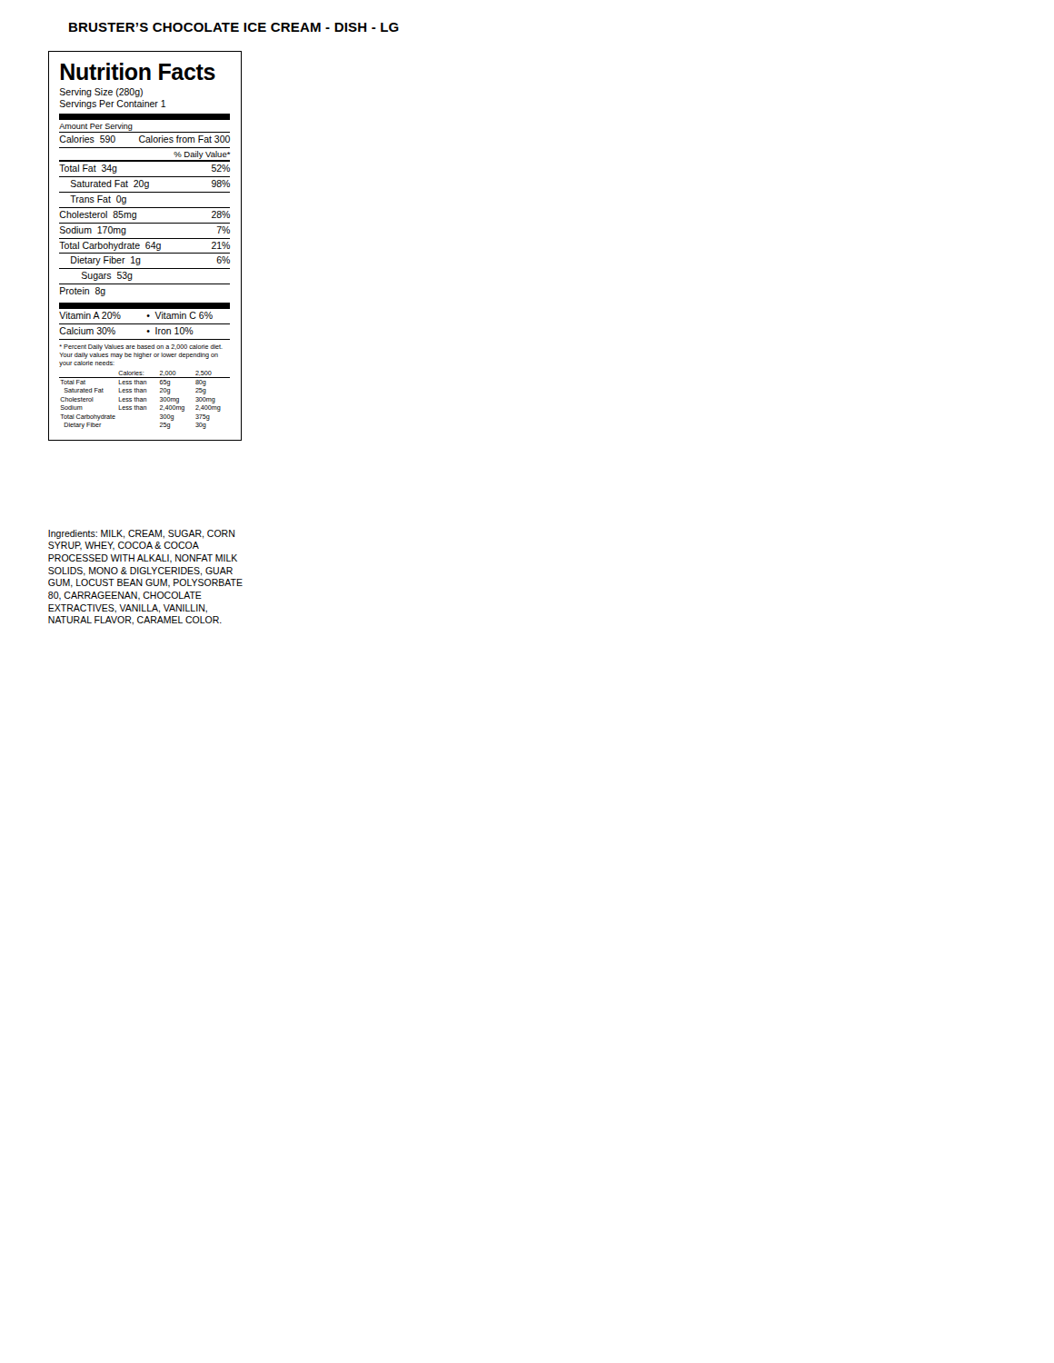BRUSTER’S CHOCOLATE ICE CREAM - DISH - LG
Nutrition Facts
Serving Size (280g)
Servings Per Container 1
Amount Per Serving
Calories 590
Calories from Fat 300
% Daily Value*
Total Fat 34g
52%
Saturated Fat 20g
98%
Trans Fat 0g
Cholesterol 85mg
28%
Sodium 170mg
7%
Total Carbohydrate 64g
21%
Dietary Fiber 1g
6%
Sugars 53g
Protein 8g
Vitamin A 20%
•
Vitamin C 6%
Calcium 30%
•
Iron 10%
* Percent Daily Values are based on a 2,000 calorie diet. Your daily values may be higher or lower depending on your calorie needs:
| | Calories: | 2,000 | 2,500 |
| Total Fat | Less than | 65g | 80g |
| Saturated Fat | Less than | 20g | 25g |
| Cholesterol | Less than | 300mg | 300mg |
| Sodium | Less than | 2,400mg | 2,400mg |
| Total Carbohydrate | | 300g | 375g |
| Dietary Fiber | | 25g | 30g |
Ingredients: MILK, CREAM, SUGAR, CORN SYRUP, WHEY, COCOA & COCOA PROCESSED WITH ALKALI, NONFAT MILK SOLIDS, MONO & DIGLYCERIDES, GUAR GUM, LOCUST BEAN GUM, POLYSORBATE 80, CARRAGEENAN, CHOCOLATE EXTRACTIVES, VANILLA, VANILLIN, NATURAL FLAVOR, CARAMEL COLOR.